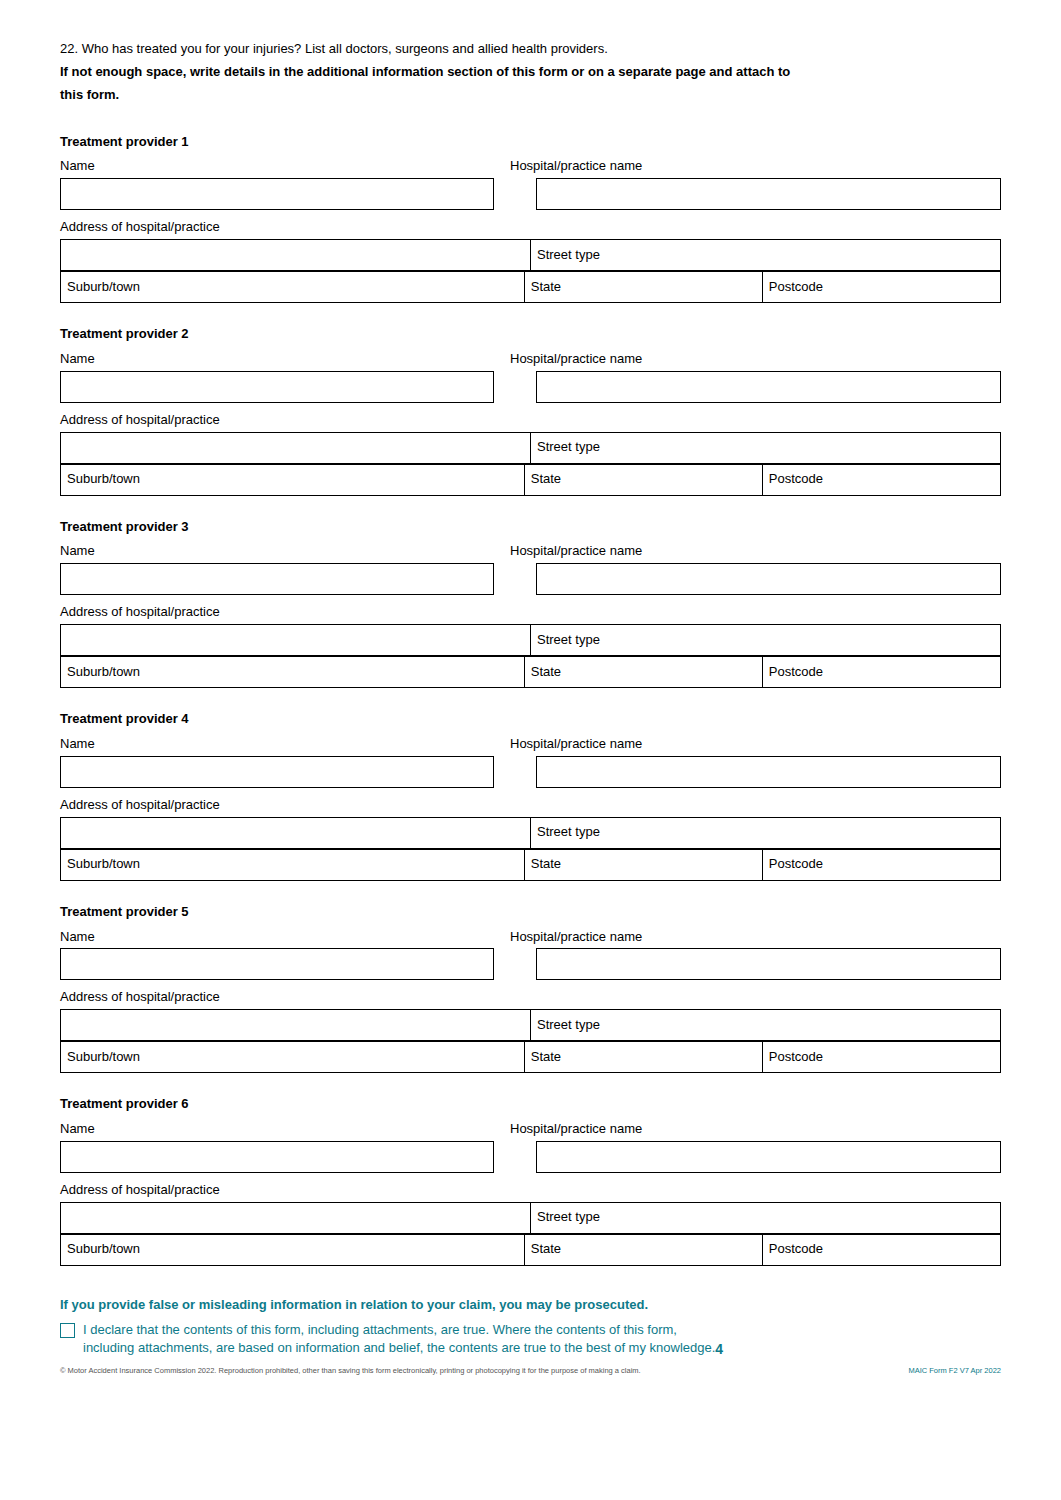22. Who has treated you for your injuries? List all doctors, surgeons and allied health providers.
If not enough space, write details in the additional information section of this form or on a separate page and attach to
this form.
Treatment provider 1
Name Hospital/practice name
Address of hospital/practice
| | Street type |
| Suburb/town | State | Postcode |
Treatment provider 2
Name Hospital/practice name
Address of hospital/practice
| | Street type |
| Suburb/town | State | Postcode |
Treatment provider 3
Name Hospital/practice name
Address of hospital/practice
| | Street type |
| Suburb/town | State | Postcode |
Treatment provider 4
Name Hospital/practice name
Address of hospital/practice
| | Street type |
| Suburb/town | State | Postcode |
Treatment provider 5
Name Hospital/practice name
Address of hospital/practice
| | Street type |
| Suburb/town | State | Postcode |
Treatment provider 6
Name Hospital/practice name
Address of hospital/practice
| | Street type |
| Suburb/town | State | Postcode |
If you provide false or misleading information in relation to your claim, you may be prosecuted.
I declare that the contents of this form, including attachments, are true. Where the contents of this form,
including attachments, are based on information and belief, the contents are true to the best of my knowledge. 4
© Motor Accident Insurance Commission 2022. Reproduction prohibited, other than saving this form electronically, printing or photocopying it for the purpose of making a claim. MAIC Form F2 V7 Apr 2022